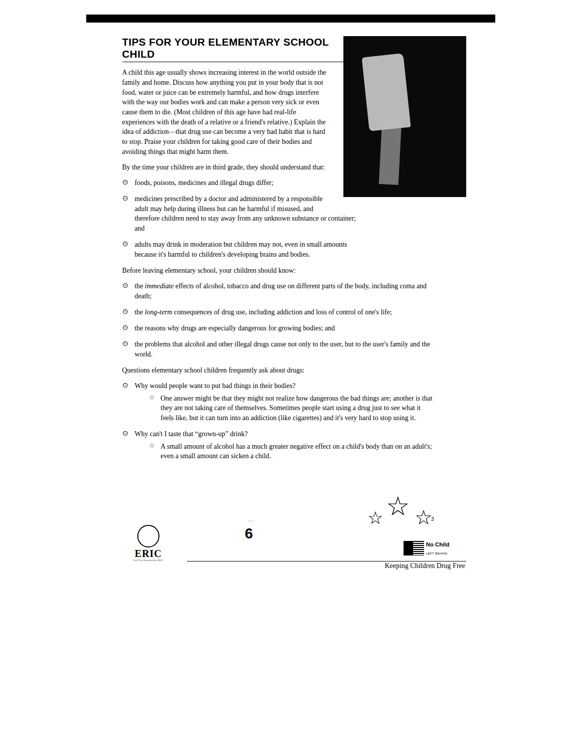TIPS FOR YOUR ELEMENTARY SCHOOL CHILD
A child this age usually shows increasing interest in the world outside the family and home. Discuss how anything you put in your body that is not food, water or juice can be extremely harmful, and how drugs interfere with the way our bodies work and can make a person very sick or even cause them to die. (Most children of this age have had real-life experiences with the death of a relative or a friend's relative.) Explain the idea of addiction—that drug use can become a very bad habit that is hard to stop. Praise your children for taking good care of their bodies and avoiding things that might harm them.
By the time your children are in third grade, they should understand that:
foods, poisons, medicines and illegal drugs differ;
medicines prescribed by a doctor and administered by a responsible adult may help during illness but can be harmful if misused, and therefore children need to stay away from any unknown substance or container; and
adults may drink in moderation but children may not, even in small amounts because it's harmful to children's developing brains and bodies.
Before leaving elementary school, your children should know:
the immediate effects of alcohol, tobacco and drug use on different parts of the body, including coma and death;
the long-term consequences of drug use, including addiction and loss of control of one's life;
the reasons why drugs are especially dangerous for growing bodies; and
the problems that alcohol and other illegal drugs cause not only to the user, but to the user's family and the world.
Questions elementary school children frequently ask about drugs:
Why would people want to put bad things in their bodies?
One answer might be that they might not realize how dangerous the bad things are; another is that they are not taking care of themselves. Sometimes people start using a drug just to see what it feels like, but it can turn into an addiction (like cigarettes) and it's very hard to stop using it.
Why can't I taste that “grown-up” drink?
A small amount of alcohol has a much greater negative effect on a child's body than on an adult's; even a small amount can sicken a child.
··
6
ERIC
Full Text Provided by ERIC
☆ ☆ ☆ 3
No Child
LEFT BEHIND
Keeping Children Drug Free